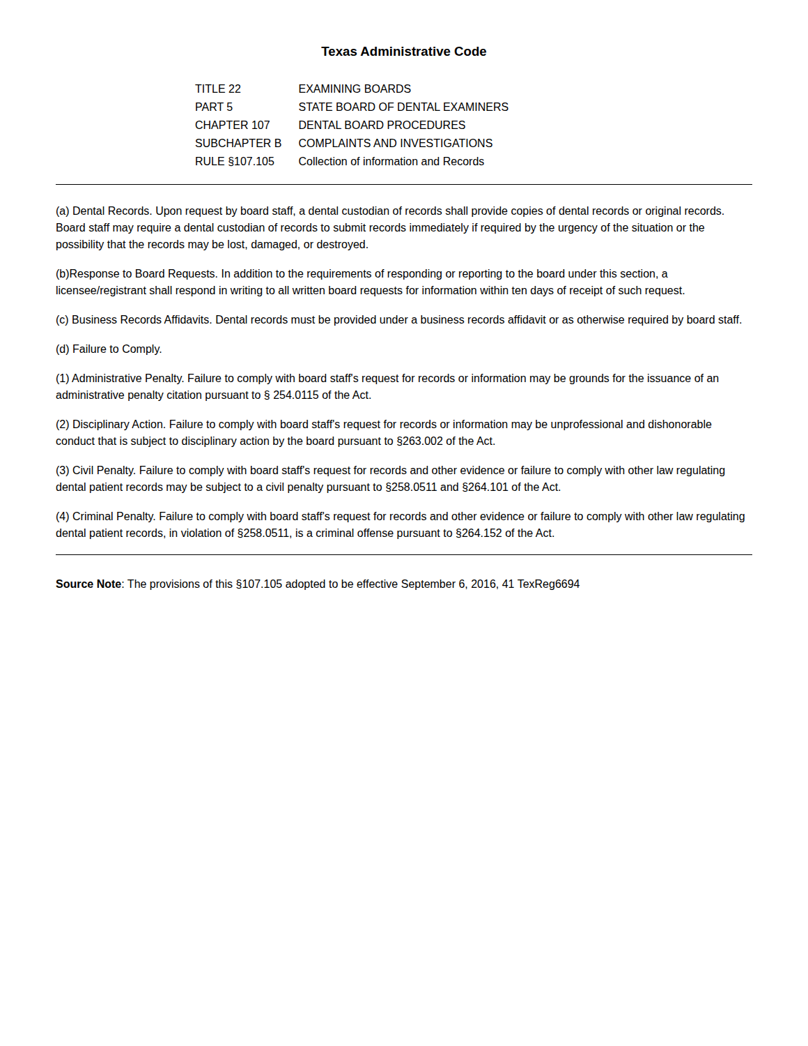Texas Administrative Code
| TITLE 22 | EXAMINING BOARDS |
| PART 5 | STATE BOARD OF DENTAL EXAMINERS |
| CHAPTER 107 | DENTAL BOARD PROCEDURES |
| SUBCHAPTER B | COMPLAINTS AND INVESTIGATIONS |
| RULE §107.105 | Collection of information and Records |
(a) Dental Records. Upon request by board staff, a dental custodian of records shall provide copies of dental records or original records. Board staff may require a dental custodian of records to submit records immediately if required by the urgency of the situation or the possibility that the records may be lost, damaged, or destroyed.
(b)Response to Board Requests. In addition to the requirements of responding or reporting to the board under this section, a licensee/registrant shall respond in writing to all written board requests for information within ten days of receipt of such request.
(c) Business Records Affidavits. Dental records must be provided under a business records affidavit or as otherwise required by board staff.
(d) Failure to Comply.
(1) Administrative Penalty. Failure to comply with board staff's request for records or information may be grounds for the issuance of an administrative penalty citation pursuant to § 254.0115 of the Act.
(2) Disciplinary Action. Failure to comply with board staff's request for records or information may be unprofessional and dishonorable conduct that is subject to disciplinary action by the board pursuant to §263.002 of the Act.
(3) Civil Penalty. Failure to comply with board staff's request for records and other evidence or failure to comply with other law regulating dental patient records may be subject to a civil penalty pursuant to §258.0511 and §264.101 of the Act.
(4) Criminal Penalty. Failure to comply with board staff's request for records and other evidence or failure to comply with other law regulating dental patient records, in violation of §258.0511, is a criminal offense pursuant to §264.152 of the Act.
Source Note: The provisions of this §107.105 adopted to be effective September 6, 2016, 41 TexReg6694